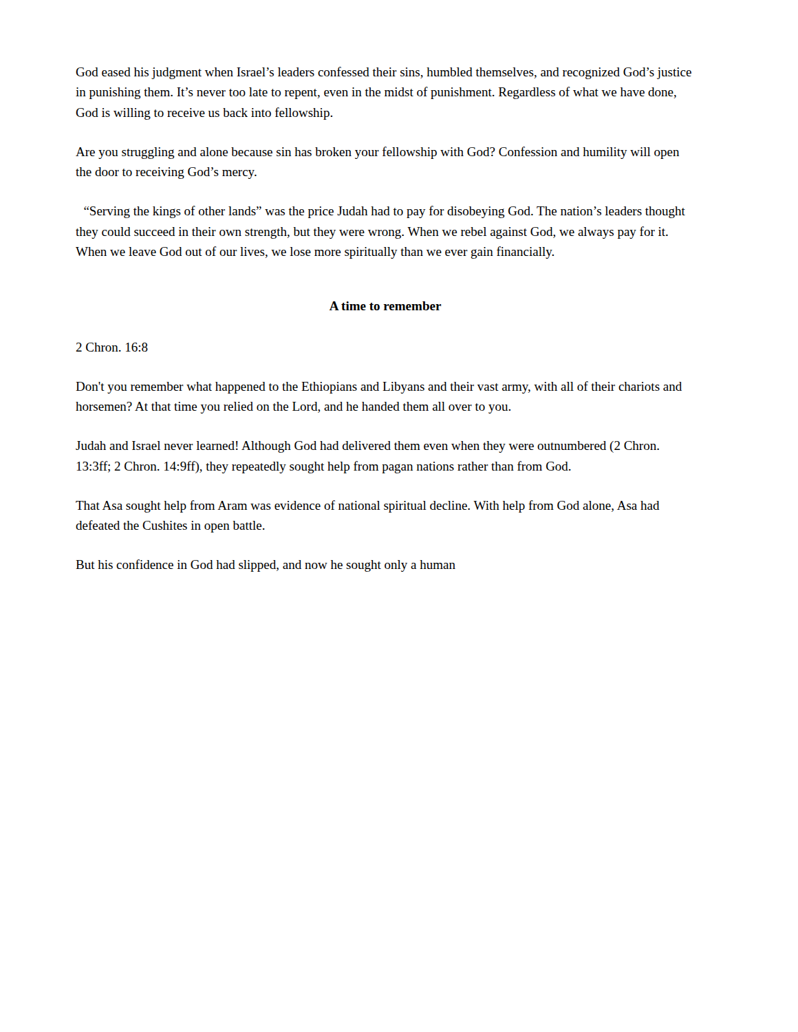God eased his judgment when Israel’s leaders confessed their sins, humbled themselves, and recognized God’s justice in punishing them. It’s never too late to repent, even in the midst of punishment. Regardless of what we have done, God is willing to receive us back into fellowship.
Are you struggling and alone because sin has broken your fellowship with God? Confession and humility will open the door to receiving God’s mercy.
“Serving the kings of other lands” was the price Judah had to pay for disobeying God. The nation’s leaders thought they could succeed in their own strength, but they were wrong. When we rebel against God, we always pay for it. When we leave God out of our lives, we lose more spiritually than we ever gain financially.
A time to remember
2 Chron. 16:8
Don't you remember what happened to the Ethiopians and Libyans and their vast army, with all of their chariots and horsemen? At that time you relied on the Lord, and he handed them all over to you.
Judah and Israel never learned! Although God had delivered them even when they were outnumbered (2 Chron. 13:3ff; 2 Chron. 14:9ff), they repeatedly sought help from pagan nations rather than from God.
That Asa sought help from Aram was evidence of national spiritual decline. With help from God alone, Asa had defeated the Cushites in open battle.
But his confidence in God had slipped, and now he sought only a human